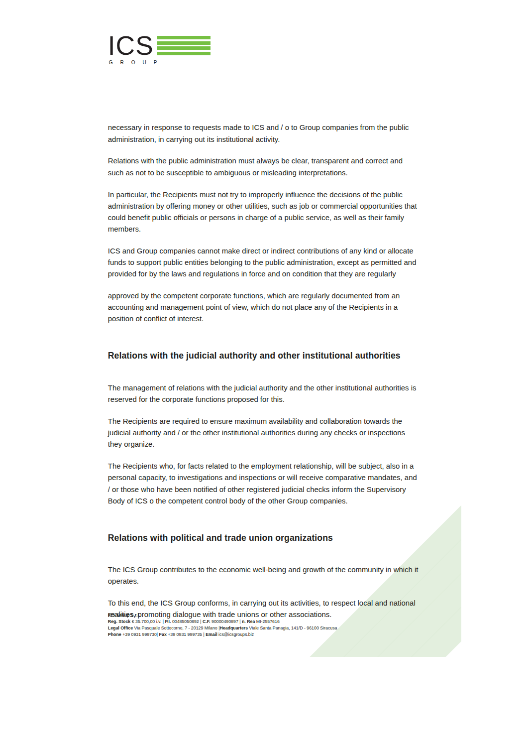ICS
GROUP
necessary in response to requests made to ICS and / o to Group companies from the public administration, in carrying out its institutional activity.
Relations with the public administration must always be clear, transparent and correct and such as not to be susceptible to ambiguous or misleading interpretations.
In particular, the Recipients must not try to improperly influence the decisions of the public administration by offering money or other utilities, such as job or commercial opportunities that could benefit public officials or persons in charge of a public service, as well as their family members.
ICS and Group companies cannot make direct or indirect contributions of any kind or allocate funds to support public entities belonging to the public administration, except as permitted and provided for by the laws and regulations in force and on condition that they are regularly
approved by the competent corporate functions, which are regularly documented from an accounting and management point of view, which do not place any of the Recipients in a position of conflict of interest.
Relations with the judicial authority and other institutional authorities
The management of relations with the judicial authority and the other institutional authorities is reserved for the corporate functions proposed for this.
The Recipients are required to ensure maximum availability and collaboration towards the judicial authority and / or the other institutional authorities during any checks or inspections they organize.
The Recipients who, for facts related to the employment relationship, will be subject, also in a personal capacity, to investigations and inspections or will receive comparative mandates, and / or those who have been notified of other registered judicial checks inform the Supervisory Body of ICS o the competent control body of the other Group companies.
Relations with political and trade union organizations
The ICS Group contributes to the economic well-being and growth of the community in which it operates.
To this end, the ICS Group conforms, in carrying out its activities, to respect local and national realities, promoting dialogue with trade unions or other associations.
ICS Group S.r.l.
Reg. Stock € 35.700,00 i.v. | P.I. 00485050892 | C.F. 90000490897 | n. Rea MI-2557616
Legal Office Via Pasquale Sottocorno, 7 - 20129 Milano |Headquarters Viale Santa Panagia, 141/D - 96100 Siracusa
Phone +39 0931 999730| Fax +39 0931 999735 | Email ics@icsgroups.biz